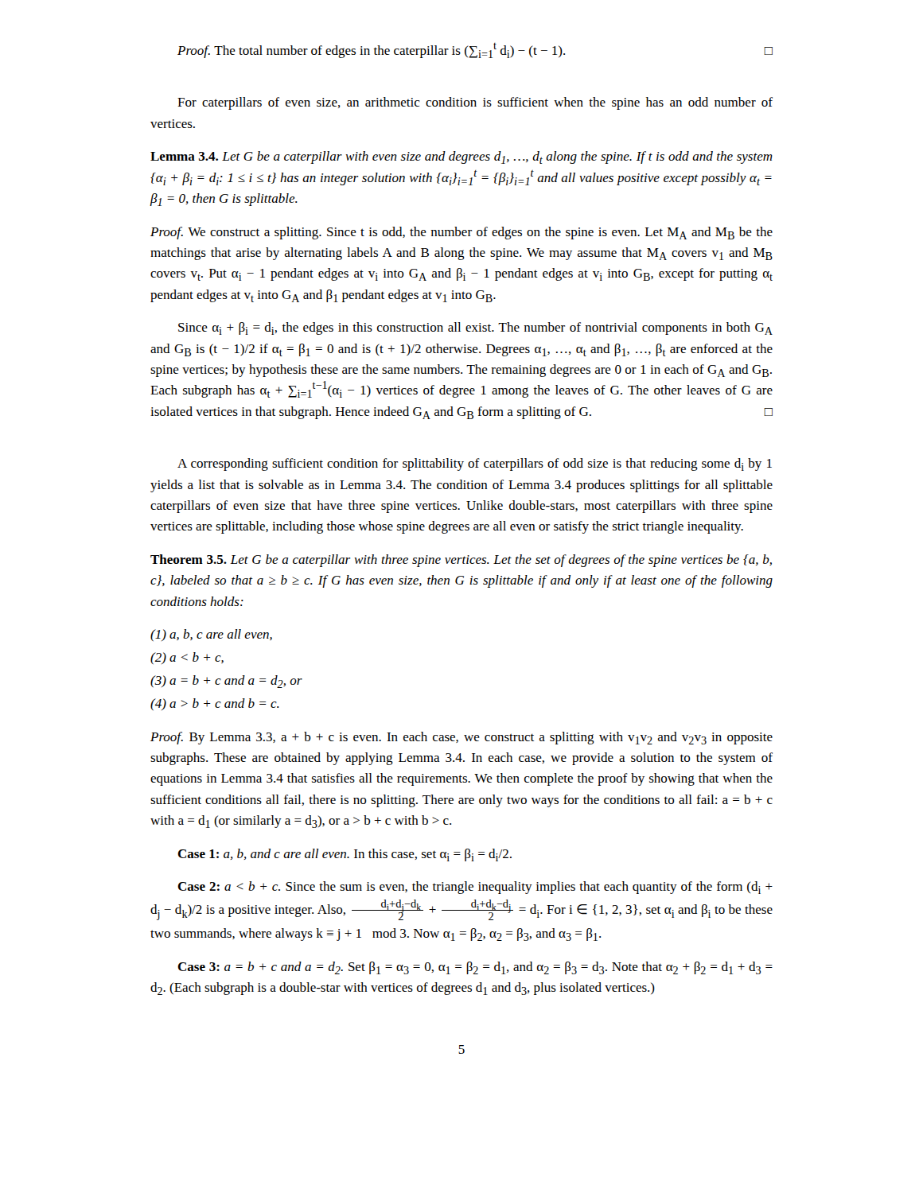Proof. The total number of edges in the caterpillar is (∑i=1t di) − (t − 1).□
For caterpillars of even size, an arithmetic condition is sufficient when the spine has an odd number of vertices.
Lemma 3.4. Let G be a caterpillar with even size and degrees d1, …, dt along the spine. If t is odd and the system {αi + βi = di: 1 ≤ i ≤ t} has an integer solution with {αi}i=1t = {βi}i=1t and all values positive except possibly αt = β1 = 0, then G is splittable.
Proof. We construct a splitting. Since t is odd, the number of edges on the spine is even. Let MA and MB be the matchings that arise by alternating labels A and B along the spine. We may assume that MA covers v1 and MB covers vt. Put αi − 1 pendant edges at vi into GA and βi − 1 pendant edges at vi into GB, except for putting αt pendant edges at vt into GA and β1 pendant edges at v1 into GB.
Since αi + βi = di, the edges in this construction all exist. The number of nontrivial components in both GA and GB is (t − 1)/2 if αt = β1 = 0 and is (t + 1)/2 otherwise. Degrees α1, …, αt and β1, …, βt are enforced at the spine vertices; by hypothesis these are the same numbers. The remaining degrees are 0 or 1 in each of GA and GB. Each subgraph has αt + ∑i=1t−1(αi − 1) vertices of degree 1 among the leaves of G. The other leaves of G are isolated vertices in that subgraph. Hence indeed GA and GB form a splitting of G.□
A corresponding sufficient condition for splittability of caterpillars of odd size is that reducing some di by 1 yields a list that is solvable as in Lemma 3.4. The condition of Lemma 3.4 produces splittings for all splittable caterpillars of even size that have three spine vertices. Unlike double-stars, most caterpillars with three spine vertices are splittable, including those whose spine degrees are all even or satisfy the strict triangle inequality.
Theorem 3.5. Let G be a caterpillar with three spine vertices. Let the set of degrees of the spine vertices be {a, b, c}, labeled so that a ≥ b ≥ c. If G has even size, then G is splittable if and only if at least one of the following conditions holds:
(1) a, b, c are all even,
(2) a < b + c,
(3) a = b + c and a = d2, or
(4) a > b + c and b = c.
Proof. By Lemma 3.3, a + b + c is even. In each case, we construct a splitting with v1v2 and v2v3 in opposite subgraphs. These are obtained by applying Lemma 3.4. In each case, we provide a solution to the system of equations in Lemma 3.4 that satisfies all the requirements. We then complete the proof by showing that when the sufficient conditions all fail, there is no splitting. There are only two ways for the conditions to all fail: a = b + c with a = d1 (or similarly a = d3), or a > b + c with b > c.
Case 1: a, b, and c are all even. In this case, set αi = βi = di/2.
Case 2: a < b + c. Since the sum is even, the triangle inequality implies that each quantity of the form (di + dj − dk)/2 is a positive integer. Also, di+dj−dk 2 + di+dk−dj 2 = di. For i ∈ {1, 2, 3}, set αi and βi to be these two summands, where always k ≡ j + 1 mod 3. Now α1 = β2, α2 = β3, and α3 = β1.
Case 3: a = b + c and a = d2. Set β1 = α3 = 0, α1 = β2 = d1, and α2 = β3 = d3. Note that α2 + β2 = d1 + d3 = d2. (Each subgraph is a double-star with vertices of degrees d1 and d3, plus isolated vertices.)
5